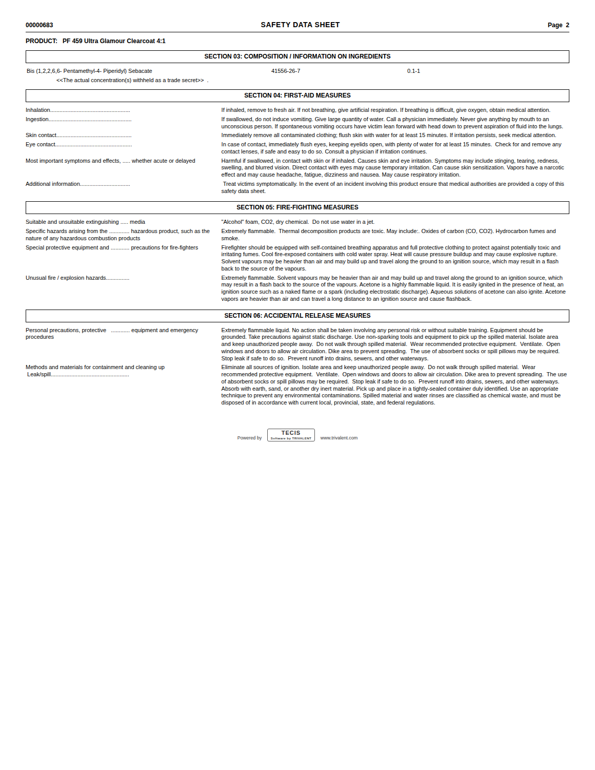00000683 SAFETY DATA SHEET Page 2
PRODUCT: PF 459 Ultra Glamour Clearcoat 4:1
SECTION 03: COMPOSITION / INFORMATION ON INGREDIENTS
| Bis (1,2,2,6,6- Pentamethyl-4- Piperidyl) Sebacate | 41556-26-7 | 0.1-1 |
<<The actual concentration(s) withheld as a trade secret>> .
SECTION 04: FIRST-AID MEASURES
| Inhalation ................................................... | If inhaled, remove to fresh air. If not breathing, give artificial respiration. If breathing is difficult, give oxygen, obtain medical attention. |
| Ingestion ..................................................... | If swallowed, do not induce vomiting. Give large quantity of water. Call a physician immediately. Never give anything by mouth to an unconscious person. If spontaneous vomiting occurs have victim lean forward with head down to prevent aspiration of fluid into the lungs. |
| Skin contact ................................................ | Immediately remove all contaminated clothing; flush skin with water for at least 15 minutes. If irritation persists, seek medical attention. |
| Eye contact ................................................. | In case of contact, immediately flush eyes, keeping eyelids open, with plenty of water for at least 15 minutes. Check for and remove any contact lenses, if safe and easy to do so. Consult a physician if irritation continues. |
| Most important symptoms and effects, ..... whether acute or delayed | Harmful if swallowed, in contact with skin or if inhaled. Causes skin and eye irritation. Symptoms may include stinging, tearing, redness, swelling, and blurred vision. Direct contact with eyes may cause temporary irritation. Can cause skin sensitization. Vapors have a narcotic effect and may cause headache, fatigue, dizziness and nausea. May cause respiratory irritation. |
| Additional information ................................ | Treat victims symptomatically. In the event of an incident involving this product ensure that medical authorities are provided a copy of this safety data sheet. |
SECTION 05: FIRE-FIGHTING MEASURES
| Suitable and unsuitable extinguishing ..... media | "Alcohol" foam, CO2, dry chemical. Do not use water in a jet. |
| Specific hazards arising from the ............. hazardous product, such as the nature of any hazardous combustion products | Extremely flammable. Thermal decomposition products are toxic. May include:. Oxides of carbon (CO, CO2). Hydrocarbon fumes and smoke. |
| Special protective equipment and ............ precautions for fire-fighters | Firefighter should be equipped with self-contained breathing apparatus and full protective clothing to protect against potentially toxic and irritating fumes. Cool fire-exposed containers with cold water spray. Heat will cause pressure buildup and may cause explosive rupture. Solvent vapours may be heavier than air and may build up and travel along the ground to an ignition source, which may result in a flash back to the source of the vapours. |
| Unusual fire / explosion hazards ............... | Extremely flammable. Solvent vapours may be heavier than air and may build up and travel along the ground to an ignition source, which may result in a flash back to the source of the vapours. Acetone is a highly flammable liquid. It is easily ignited in the presence of heat, an ignition source such as a naked flame or a spark (including electrostatic discharge). Aqueous solutions of acetone can also ignite. Acetone vapors are heavier than air and can travel a long distance to an ignition source and cause flashback. |
SECTION 06: ACCIDENTAL RELEASE MEASURES
| Personal precautions, protective ............ equipment and emergency procedures | Extremely flammable liquid. No action shall be taken involving any personal risk or without suitable training. Equipment should be grounded. Take precautions against static discharge. Use non-sparking tools and equipment to pick up the spilled material. Isolate area and keep unauthorized people away. Do not walk through spilled material. Wear recommended protective equipment. Ventilate. Open windows and doors to allow air circulation. Dike area to prevent spreading. The use of absorbent socks or spill pillows may be required. Stop leak if safe to do so. Prevent runoff into drains, sewers, and other waterways. |
| Methods and materials for containment and cleaning up Leak/spill .................................................. | Eliminate all sources of ignition. Isolate area and keep unauthorized people away. Do not walk through spilled material. Wear recommended protective equipment. Ventilate. Open windows and doors to allow air circulation. Dike area to prevent spreading. The use of absorbent socks or spill pillows may be required. Stop leak if safe to do so. Prevent runoff into drains, sewers, and other waterways. Absorb with earth, sand, or another dry inert material. Pick up and place in a tightly-sealed container duly identified. Use an appropriate technique to prevent any environmental contaminations. Spilled material and water rinses are classified as chemical waste, and must be disposed of in accordance with current local, provincial, state, and federal regulations. |
Powered by TECISSoftware by TRIVALENT www.trivalent.com